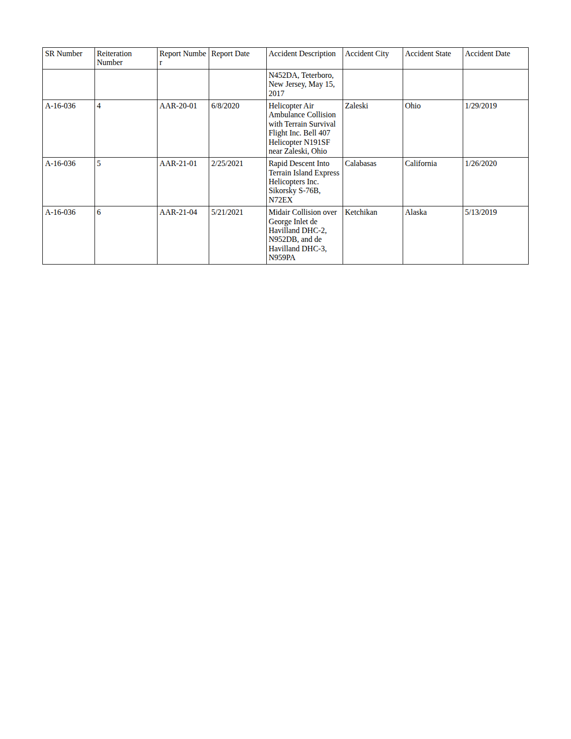| SR Numbe r | Reiteratio n Number | Report Numbe r | Report Date | Accident Descriptio n | Accident City | Accident State | Accident Date |
| --- | --- | --- | --- | --- | --- | --- | --- |
| | | | | N452DA, Teterboro, New Jersey, May 15, 2017 | | | |
| A-16-036 | 4 | AAR-20-01 | 6/8/2020 | Helicopter Air Ambulanc e Collision with Terrain Survival Flight Inc. Bell 407 Helicopter N191SF near Zaleski, Ohio | Zaleski | Ohio | 1/29/2019 |
| A-16-036 | 5 | AAR-21-01 | 2/25/202 1 | Rapid Descent Into Terrain Island Express Helicopter s Inc. Sikorsky S-76B, N72EX | Calabasas | Californi a | 1/26/2020 |
| A-16-036 | 6 | AAR-21-04 | 5/21/202 1 | Midair Collision over George Inlet de Havilland DHC-2, N952DB, and de Havilland DHC-3, N959PA | Ketchika n | Alaska | 5/13/2019 |